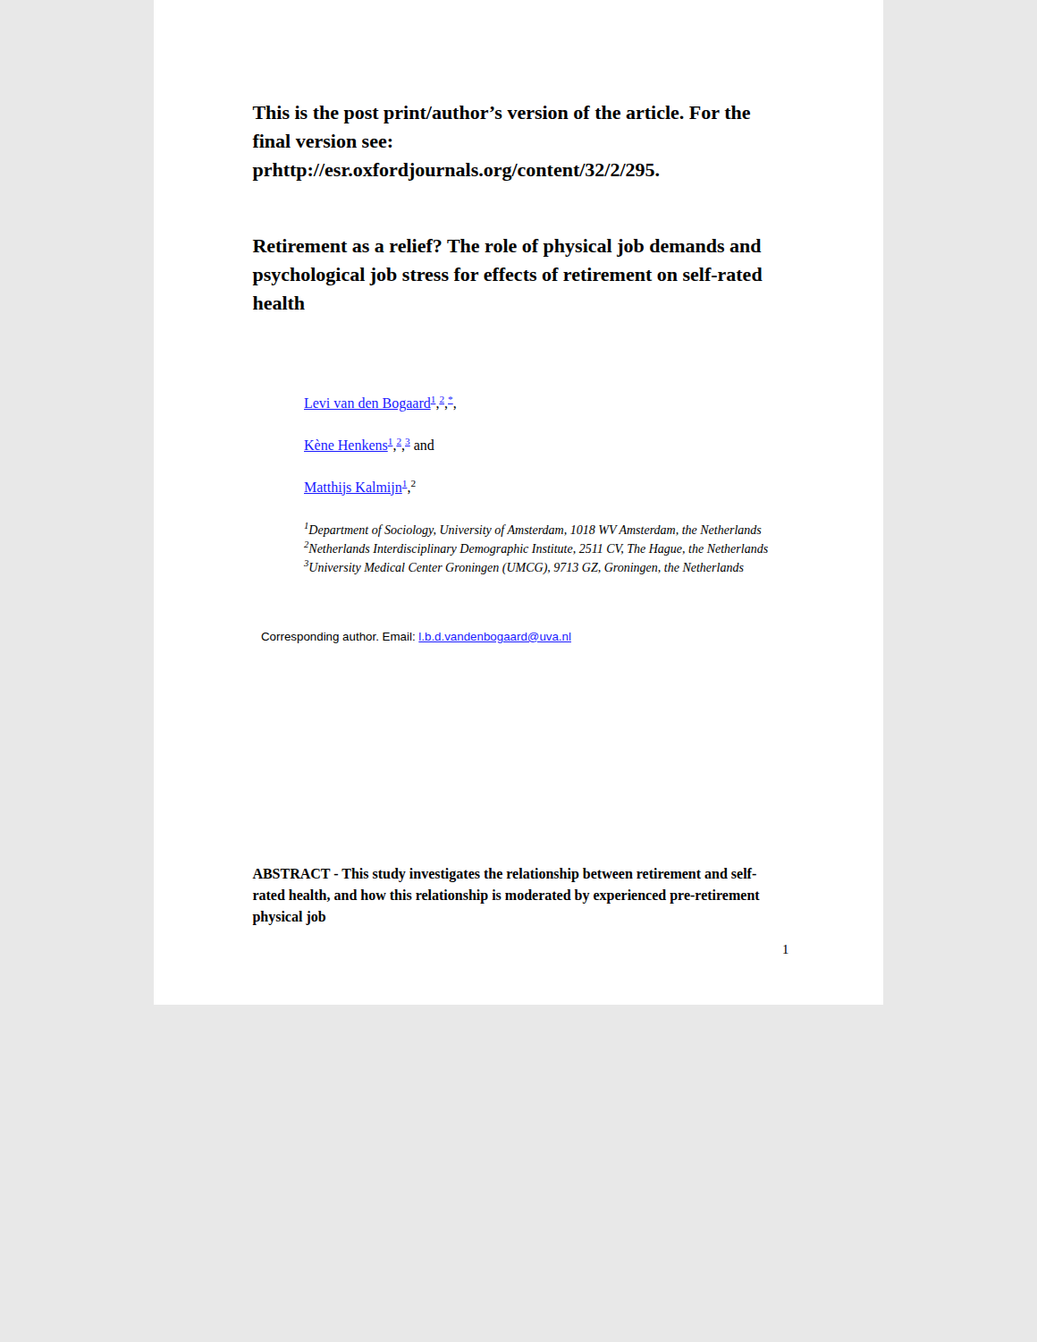This is the post print/author’s version of the article. For the final version see: prhttp://esr.oxfordjournals.org/content/32/2/295.
Retirement as a relief? The role of physical job demands and psychological job stress for effects of retirement on self-rated health
Levi van den Bogaard1,2,*,
Kène Henkens1,2,3 and
Matthijs Kalmijn1,2
1Department of Sociology, University of Amsterdam, 1018 WV Amsterdam, the Netherlands
2Netherlands Interdisciplinary Demographic Institute, 2511 CV, The Hague, the Netherlands
3University Medical Center Groningen (UMCG), 9713 GZ, Groningen, the Netherlands
Corresponding author. Email: l.b.d.vandenbogaard@uva.nl
ABSTRACT - This study investigates the relationship between retirement and self-rated health, and how this relationship is moderated by experienced pre-retirement physical job
1